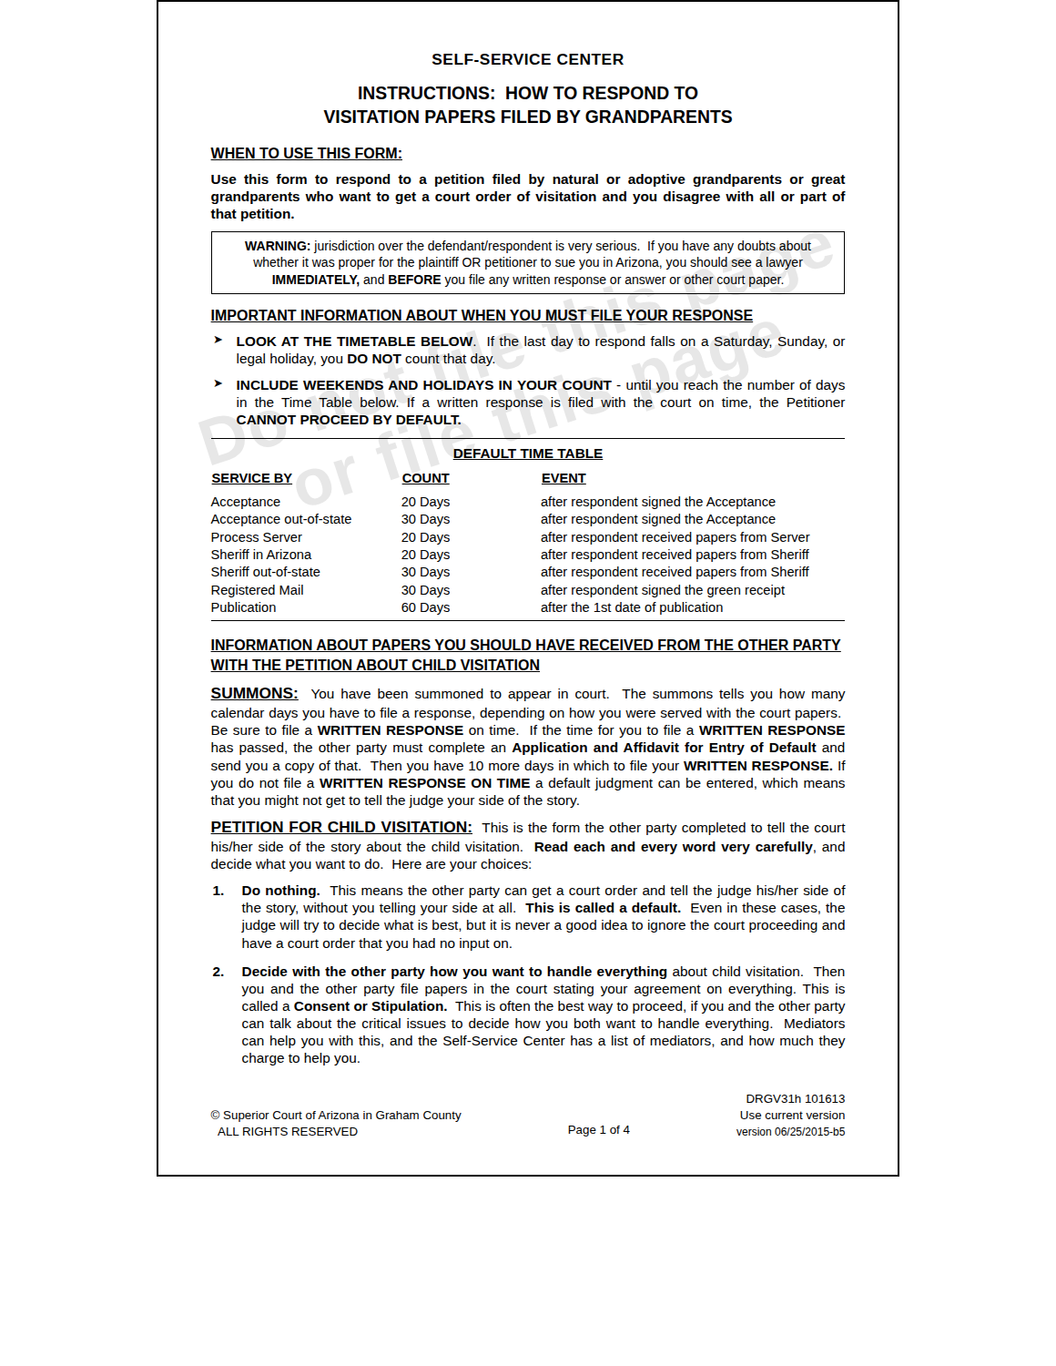Do not file this page
or file this page
SELF-SERVICE CENTER
INSTRUCTIONS: HOW TO RESPOND TO
VISITATION PAPERS FILED BY GRANDPARENTS
WHEN TO USE THIS FORM:
Use this form to respond to a petition filed by natural or adoptive grandparents or great grandparents who want to get a court order of visitation and you disagree with all or part of that petition.
WARNING: jurisdiction over the defendant/respondent is very serious. If you have any doubts about whether it was proper for the plaintiff OR petitioner to sue you in Arizona, you should see a lawyer IMMEDIATELY, and BEFORE you file any written response or answer or other court paper.
IMPORTANT INFORMATION ABOUT WHEN YOU MUST FILE YOUR RESPONSE
LOOK AT THE TIMETABLE BELOW. If the last day to respond falls on a Saturday, Sunday, or legal holiday, you DO NOT count that day.
INCLUDE WEEKENDS AND HOLIDAYS IN YOUR COUNT - until you reach the number of days in the Time Table below. If a written response is filed with the court on time, the Petitioner CANNOT PROCEED BY DEFAULT.
DEFAULT TIME TABLE
| SERVICE BY | COUNT | EVENT |
| --- | --- | --- |
| Acceptance | 20 Days | after respondent signed the Acceptance |
| Acceptance out-of-state | 30 Days | after respondent signed the Acceptance |
| Process Server | 20 Days | after respondent received papers from Server |
| Sheriff in Arizona | 20 Days | after respondent received papers from Sheriff |
| Sheriff out-of-state | 30 Days | after respondent received papers from Sheriff |
| Registered Mail | 30 Days | after respondent signed the green receipt |
| Publication | 60 Days | after the 1st date of publication |
INFORMATION ABOUT PAPERS YOU SHOULD HAVE RECEIVED FROM THE OTHER PARTY WITH THE PETITION ABOUT CHILD VISITATION
SUMMONS: You have been summoned to appear in court. The summons tells you how many calendar days you have to file a response, depending on how you were served with the court papers. Be sure to file a WRITTEN RESPONSE on time. If the time for you to file a WRITTEN RESPONSE has passed, the other party must complete an Application and Affidavit for Entry of Default and send you a copy of that. Then you have 10 more days in which to file your WRITTEN RESPONSE. If you do not file a WRITTEN RESPONSE ON TIME a default judgment can be entered, which means that you might not get to tell the judge your side of the story.
PETITION FOR CHILD VISITATION: This is the form the other party completed to tell the court his/her side of the story about the child visitation. Read each and every word very carefully, and decide what you want to do. Here are your choices:
1. Do nothing. This means the other party can get a court order and tell the judge his/her side of the story, without you telling your side at all. This is called a default. Even in these cases, the judge will try to decide what is best, but it is never a good idea to ignore the court proceeding and have a court order that you had no input on.
2. Decide with the other party how you want to handle everything about child visitation. Then you and the other party file papers in the court stating your agreement on everything. This is called a Consent or Stipulation. This is often the best way to proceed, if you and the other party can talk about the critical issues to decide how you both want to handle everything. Mediators can help you with this, and the Self-Service Center has a list of mediators, and how much they charge to help you.
© Superior Court of Arizona in Graham County
ALL RIGHTS RESERVED
Page 1 of 4
DRGV31h 101613
Use current version
version 06/25/2015-b5